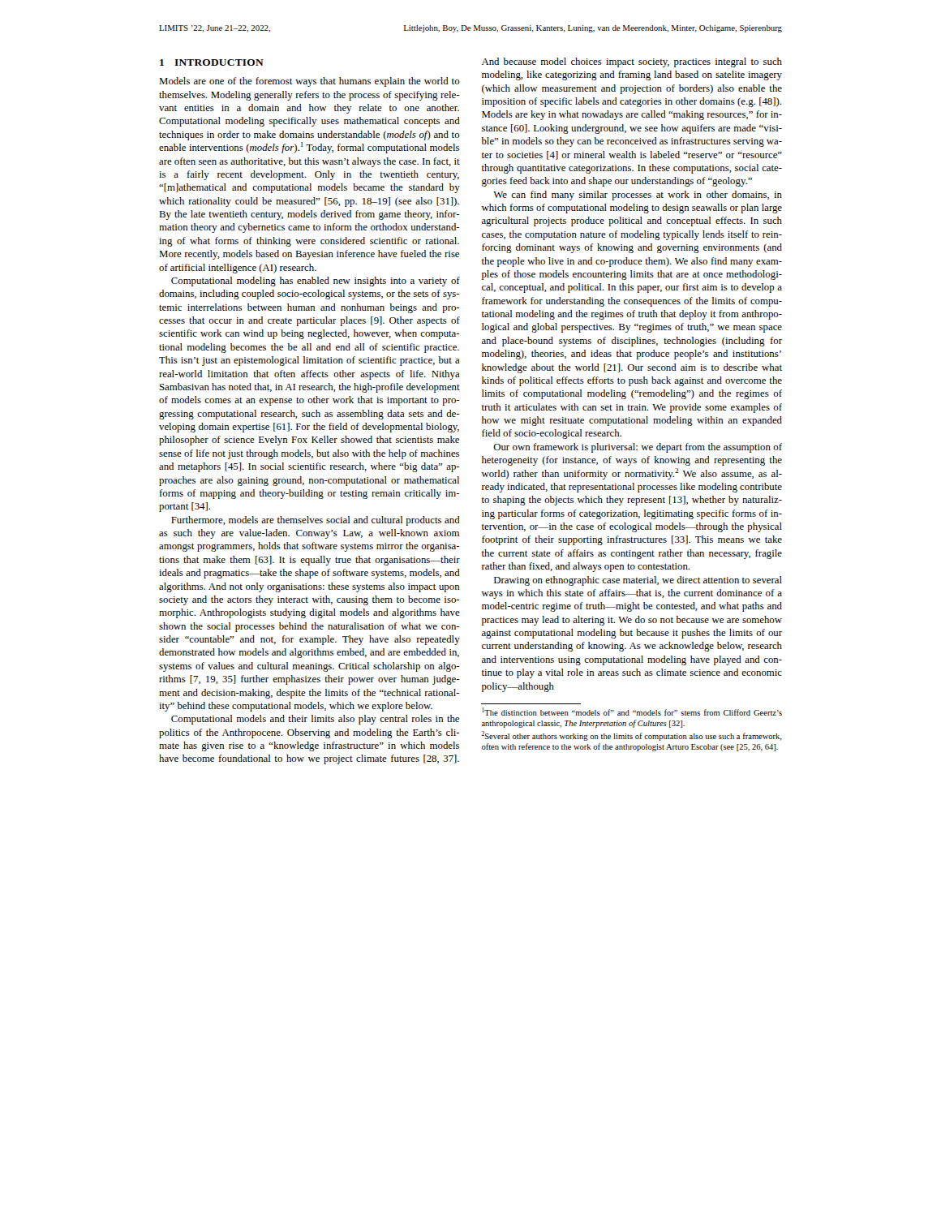LIMITS ’22, June 21–22, 2022,
Littlejohn, Boy, De Musso, Grasseni, Kanters, Luning, van de Meerendonk, Minter, Ochigame, Spierenburg
1 INTRODUCTION
Models are one of the foremost ways that humans explain the world to themselves. Modeling generally refers to the process of specifying relevant entities in a domain and how they relate to one another. Computational modeling specifically uses mathematical concepts and techniques in order to make domains understandable (models of) and to enable interventions (models for).1 Today, formal computational models are often seen as authoritative, but this wasn’t always the case. In fact, it is a fairly recent development. Only in the twentieth century, “[m]athematical and computational models became the standard by which rationality could be measured” [56, pp. 18–19] (see also [31]). By the late twentieth century, models derived from game theory, information theory and cybernetics came to inform the orthodox understanding of what forms of thinking were considered scientific or rational. More recently, models based on Bayesian inference have fueled the rise of artificial intelligence (AI) research.
Computational modeling has enabled new insights into a variety of domains, including coupled socio-ecological systems, or the sets of systemic interrelations between human and nonhuman beings and processes that occur in and create particular places [9]. Other aspects of scientific work can wind up being neglected, however, when computational modeling becomes the be all and end all of scientific practice. This isn’t just an epistemological limitation of scientific practice, but a real-world limitation that often affects other aspects of life. Nithya Sambasivan has noted that, in AI research, the high-profile development of models comes at an expense to other work that is important to progressing computational research, such as assembling data sets and developing domain expertise [61]. For the field of developmental biology, philosopher of science Evelyn Fox Keller showed that scientists make sense of life not just through models, but also with the help of machines and metaphors [45]. In social scientific research, where “big data” approaches are also gaining ground, non-computational or mathematical forms of mapping and theory-building or testing remain critically important [34].
Furthermore, models are themselves social and cultural products and as such they are value-laden. Conway’s Law, a well-known axiom amongst programmers, holds that software systems mirror the organisations that make them [63]. It is equally true that organisations—their ideals and pragmatics—take the shape of software systems, models, and algorithms. And not only organisations: these systems also impact upon society and the actors they interact with, causing them to become isomorphic. Anthropologists studying digital models and algorithms have shown the social processes behind the naturalisation of what we consider “countable” and not, for example. They have also repeatedly demonstrated how models and algorithms embed, and are embedded in, systems of values and cultural meanings. Critical scholarship on algorithms [7, 19, 35] further emphasizes their power over human judgement and decision-making, despite the limits of the “technical rationality” behind these computational models, which we explore below.
Computational models and their limits also play central roles in the politics of the Anthropocene. Observing and modeling the Earth’s climate has given rise to a “knowledge infrastructure” in which models have become foundational to how we project climate futures [28, 37]. And because model choices impact society, practices integral to such modeling, like categorizing and framing land based on satelite imagery (which allow measurement and projection of borders) also enable the imposition of specific labels and categories in other domains (e.g. [48]). Models are key in what nowadays are called “making resources,” for instance [60]. Looking underground, we see how aquifers are made “visible” in models so they can be reconceived as infrastructures serving water to societies [4] or mineral wealth is labeled “reserve” or “resource” through quantitative categorizations. In these computations, social categories feed back into and shape our understandings of “geology.”
We can find many similar processes at work in other domains, in which forms of computational modeling to design seawalls or plan large agricultural projects produce political and conceptual effects. In such cases, the computation nature of modeling typically lends itself to reinforcing dominant ways of knowing and governing environments (and the people who live in and co-produce them). We also find many examples of those models encountering limits that are at once methodological, conceptual, and political. In this paper, our first aim is to develop a framework for understanding the consequences of the limits of computational modeling and the regimes of truth that deploy it from anthropological and global perspectives. By “regimes of truth,” we mean space and place-bound systems of disciplines, technologies (including for modeling), theories, and ideas that produce people’s and institutions’ knowledge about the world [21]. Our second aim is to describe what kinds of political effects efforts to push back against and overcome the limits of computational modeling (“remodeling”) and the regimes of truth it articulates with can set in train. We provide some examples of how we might resituate computational modeling within an expanded field of socio-ecological research.
Our own framework is pluriversal: we depart from the assumption of heterogeneity (for instance, of ways of knowing and representing the world) rather than uniformity or normativity.2 We also assume, as already indicated, that representational processes like modeling contribute to shaping the objects which they represent [13], whether by naturalizing particular forms of categorization, legitimating specific forms of intervention, or—in the case of ecological models—through the physical footprint of their supporting infrastructures [33]. This means we take the current state of affairs as contingent rather than necessary, fragile rather than fixed, and always open to contestation.
Drawing on ethnographic case material, we direct attention to several ways in which this state of affairs—that is, the current dominance of a model-centric regime of truth—might be contested, and what paths and practices may lead to altering it. We do so not because we are somehow against computational modeling but because it pushes the limits of our current understanding of knowing. As we acknowledge below, research and interventions using computational modeling have played and continue to play a vital role in areas such as climate science and economic policy—although
1The distinction between “models of” and “models for” stems from Clifford Geertz’s anthropological classic, The Interpretation of Cultures [32].
2Several other authors working on the limits of computation also use such a framework, often with reference to the work of the anthropologist Arturo Escobar (see [25, 26, 64].